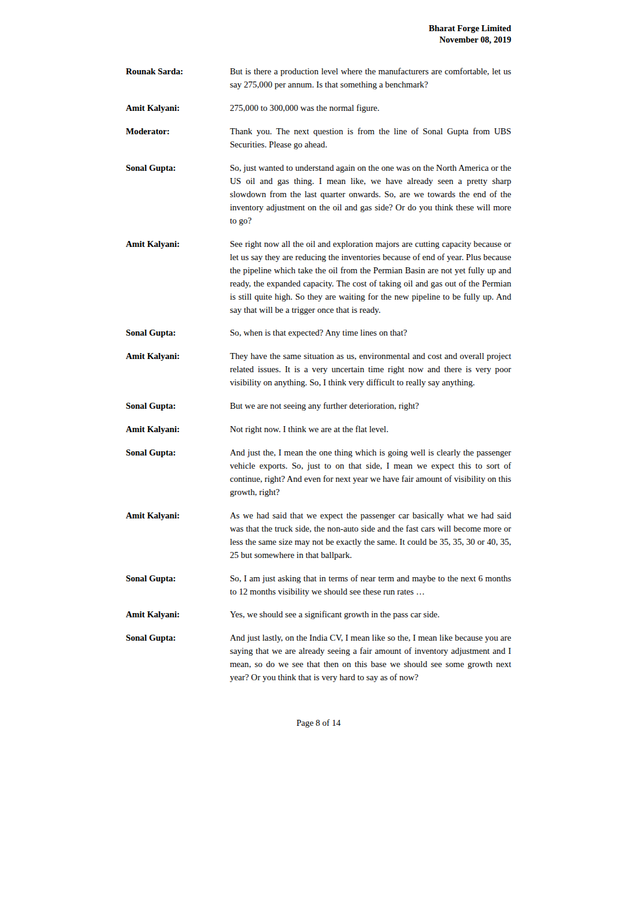Bharat Forge Limited
November 08, 2019
| Rounak Sarda: | But is there a production level where the manufacturers are comfortable, let us say 275,000 per annum. Is that something a benchmark? |
| Amit Kalyani: | 275,000 to 300,000 was the normal figure. |
| Moderator: | Thank you. The next question is from the line of Sonal Gupta from UBS Securities. Please go ahead. |
| Sonal Gupta: | So, just wanted to understand again on the one was on the North America or the US oil and gas thing. I mean like, we have already seen a pretty sharp slowdown from the last quarter onwards. So, are we towards the end of the inventory adjustment on the oil and gas side? Or do you think these will more to go? |
| Amit Kalyani: | See right now all the oil and exploration majors are cutting capacity because or let us say they are reducing the inventories because of end of year. Plus because the pipeline which take the oil from the Permian Basin are not yet fully up and ready, the expanded capacity. The cost of taking oil and gas out of the Permian is still quite high. So they are waiting for the new pipeline to be fully up. And say that will be a trigger once that is ready. |
| Sonal Gupta: | So, when is that expected? Any time lines on that? |
| Amit Kalyani: | They have the same situation as us, environmental and cost and overall project related issues. It is a very uncertain time right now and there is very poor visibility on anything. So, I think very difficult to really say anything. |
| Sonal Gupta: | But we are not seeing any further deterioration, right? |
| Amit Kalyani: | Not right now. I think we are at the flat level. |
| Sonal Gupta: | And just the, I mean the one thing which is going well is clearly the passenger vehicle exports. So, just to on that side, I mean we expect this to sort of continue, right? And even for next year we have fair amount of visibility on this growth, right? |
| Amit Kalyani: | As we had said that we expect the passenger car basically what we had said was that the truck side, the non-auto side and the fast cars will become more or less the same size may not be exactly the same. It could be 35, 35, 30 or 40, 35, 25 but somewhere in that ballpark. |
| Sonal Gupta: | So, I am just asking that in terms of near term and maybe to the next 6 months to 12 months visibility we should see these run rates … |
| Amit Kalyani: | Yes, we should see a significant growth in the pass car side. |
| Sonal Gupta: | And just lastly, on the India CV, I mean like so the, I mean like because you are saying that we are already seeing a fair amount of inventory adjustment and I mean, so do we see that then on this base we should see some growth next year? Or you think that is very hard to say as of now? |
Page 8 of 14